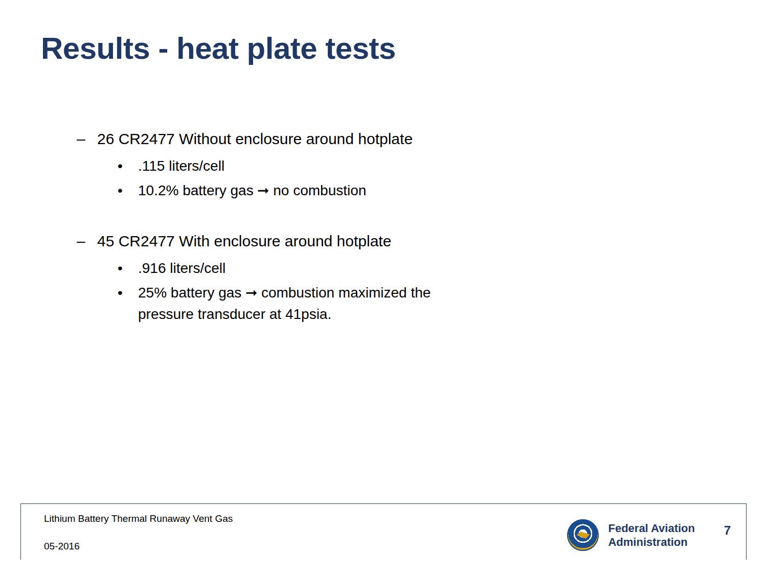Results - heat plate tests
26 CR2477 Without enclosure around hotplate
.115 liters/cell
10.2% battery gas ➞ no combustion
45 CR2477 With enclosure around hotplate
.916 liters/cell
25% battery gas ➞ combustion maximized the
pressure transducer at 41psia.
Lithium Battery Thermal Runaway Vent Gas
05-2016
Federal Aviation
Administration
7